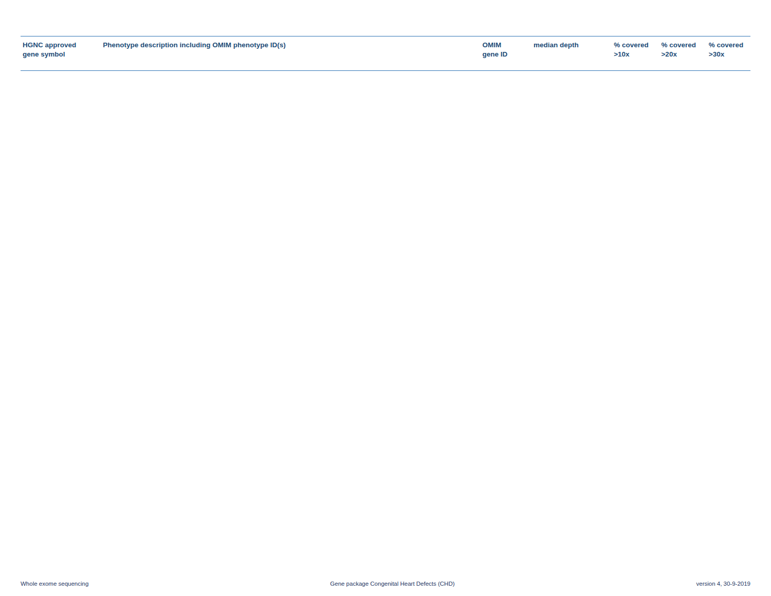| HGNC approved gene symbol | Phenotype description including OMIM phenotype ID(s) | OMIM gene ID | median depth | % covered >10x | % covered >20x | % covered >30x |
| --- | --- | --- | --- | --- | --- | --- |
Whole exome sequencing
Gene package Congenital Heart Defects (CHD)
version 4, 30-9-2019